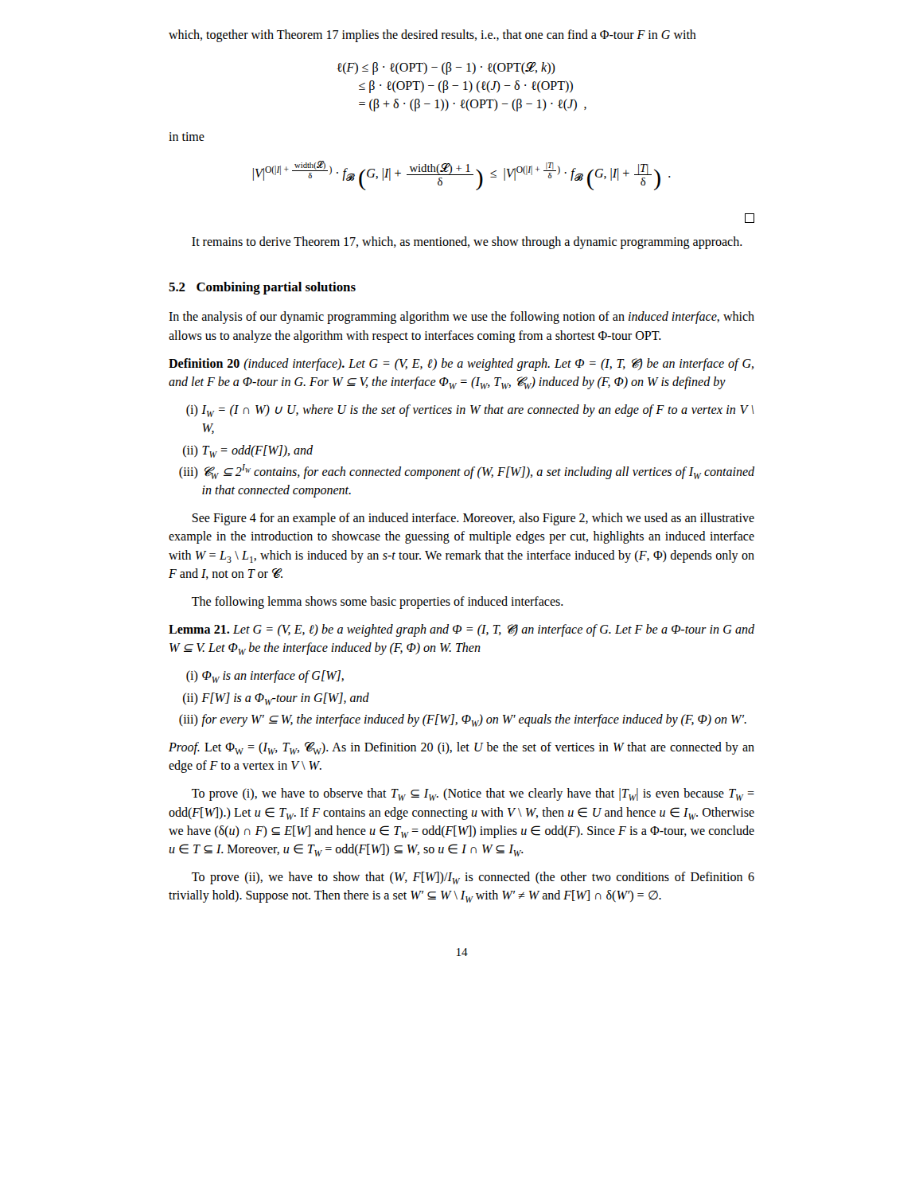which, together with Theorem 17 implies the desired results, i.e., that one can find a Φ-tour F in G with
ℓ(F) ≤ β · ℓ(OPT) − (β − 1) · ℓ(OPT(𝓛, k))
≤ β · ℓ(OPT) − (β − 1) (ℓ(J) − δ · ℓ(OPT))
= (β + δ · (β − 1)) · ℓ(OPT) − (β − 1) · ℓ(J) ,
in time
|V|O(|I| + width(𝓛) δ) · f𝓑 (G, |I| + width(𝓛) + 1 δ) ≤ |V|O(|I| + |T|δ) · f𝓑 (G, |I| + |T|δ) .
It remains to derive Theorem 17, which, as mentioned, we show through a dynamic programming approach.
5.2 Combining partial solutions
In the analysis of our dynamic programming algorithm we use the following notion of an induced interface, which allows us to analyze the algorithm with respect to interfaces coming from a shortest Φ-tour OPT.
Definition 20 (induced interface). Let G = (V, E, ℓ) be a weighted graph. Let Φ = (I, T, 𝓒) be an interface of G, and let F be a Φ-tour in G. For W ⊆ V, the interface ΦW = (IW, TW, 𝓒W) induced by (F, Φ) on W is defined by
(i) IW = (I ∩ W) ∪ U, where U is the set of vertices in W that are connected by an edge of F to a vertex in V \ W,
(ii) TW = odd(F[W]), and
(iii) 𝓒W ⊆ 2IW contains, for each connected component of (W, F[W]), a set including all vertices of IW contained in that connected component.
See Figure 4 for an example of an induced interface. Moreover, also Figure 2, which we used as an illustrative example in the introduction to showcase the guessing of multiple edges per cut, highlights an induced interface with W = L3 \ L1, which is induced by an s-t tour. We remark that the interface induced by (F, Φ) depends only on F and I, not on T or 𝓒.
The following lemma shows some basic properties of induced interfaces.
Lemma 21. Let G = (V, E, ℓ) be a weighted graph and Φ = (I, T, 𝓒) an interface of G. Let F be a Φ-tour in G and W ⊆ V. Let ΦW be the interface induced by (F, Φ) on W. Then
(i) ΦW is an interface of G[W],
(ii) F[W] is a ΦW-tour in G[W], and
(iii) for every W′ ⊆ W, the interface induced by (F[W], ΦW) on W′ equals the interface induced by (F, Φ) on W′.
Proof. Let ΦW = (IW, TW, 𝓒W). As in Definition 20 (i), let U be the set of vertices in W that are connected by an edge of F to a vertex in V \ W.
To prove (i), we have to observe that TW ⊆ IW. (Notice that we clearly have that |TW| is even because TW = odd(F[W]).) Let u ∈ TW. If F contains an edge connecting u with V \ W, then u ∈ U and hence u ∈ IW. Otherwise we have (δ(u) ∩ F) ⊆ E[W] and hence u ∈ TW = odd(F[W]) implies u ∈ odd(F). Since F is a Φ-tour, we conclude u ∈ T ⊆ I. Moreover, u ∈ TW = odd(F[W]) ⊆ W, so u ∈ I ∩ W ⊆ IW.
To prove (ii), we have to show that (W, F[W])/IW is connected (the other two conditions of Definition 6 trivially hold). Suppose not. Then there is a set W′ ⊆ W \ IW with W′ ≠ W and F[W] ∩ δ(W′) = ∅.
14